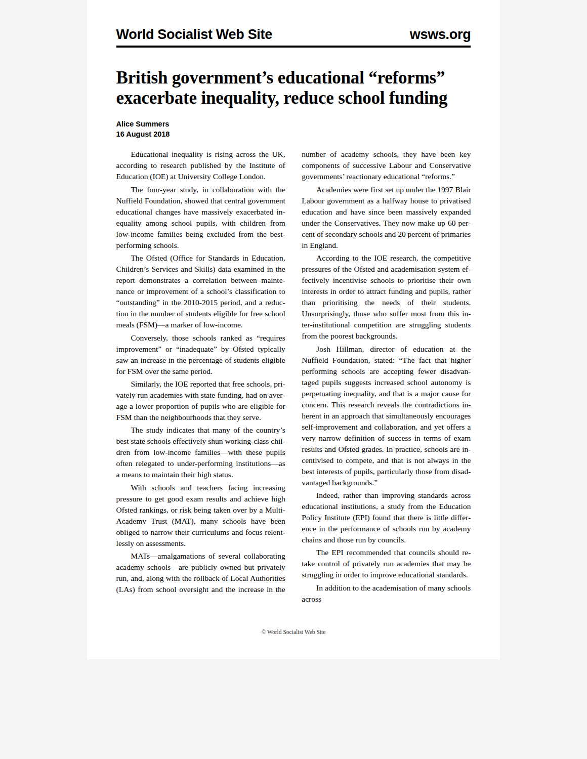World Socialist Web Site
wsws.org
British government’s educational “reforms” exacerbate inequality, reduce school funding
Alice Summers 16 August 2018
Educational inequality is rising across the UK, according to research published by the Institute of Education (IOE) at University College London.
The four-year study, in collaboration with the Nuffield Foundation, showed that central government educational changes have massively exacerbated inequality among school pupils, with children from low-income families being excluded from the best-performing schools.
The Ofsted (Office for Standards in Education, Children’s Services and Skills) data examined in the report demonstrates a correlation between maintenance or improvement of a school’s classification to “outstanding” in the 2010-2015 period, and a reduction in the number of students eligible for free school meals (FSM)—a marker of low-income.
Conversely, those schools ranked as “requires improvement” or “inadequate” by Ofsted typically saw an increase in the percentage of students eligible for FSM over the same period.
Similarly, the IOE reported that free schools, privately run academies with state funding, had on average a lower proportion of pupils who are eligible for FSM than the neighbourhoods that they serve.
The study indicates that many of the country’s best state schools effectively shun working-class children from low-income families—with these pupils often relegated to under-performing institutions—as a means to maintain their high status.
With schools and teachers facing increasing pressure to get good exam results and achieve high Ofsted rankings, or risk being taken over by a Multi-Academy Trust (MAT), many schools have been obliged to narrow their curriculums and focus relentlessly on assessments.
MATs—amalgamations of several collaborating academy schools—are publicly owned but privately run, and, along with the rollback of Local Authorities (LAs) from school oversight and the increase in the number of academy schools, they have been key components of successive Labour and Conservative governments’ reactionary educational “reforms.”
Academies were first set up under the 1997 Blair Labour government as a halfway house to privatised education and have since been massively expanded under the Conservatives. They now make up 60 percent of secondary schools and 20 percent of primaries in England.
According to the IOE research, the competitive pressures of the Ofsted and academisation system effectively incentivise schools to prioritise their own interests in order to attract funding and pupils, rather than prioritising the needs of their students. Unsurprisingly, those who suffer most from this inter-institutional competition are struggling students from the poorest backgrounds.
Josh Hillman, director of education at the Nuffield Foundation, stated: “The fact that higher performing schools are accepting fewer disadvantaged pupils suggests increased school autonomy is perpetuating inequality, and that is a major cause for concern. This research reveals the contradictions inherent in an approach that simultaneously encourages self-improvement and collaboration, and yet offers a very narrow definition of success in terms of exam results and Ofsted grades. In practice, schools are incentivised to compete, and that is not always in the best interests of pupils, particularly those from disadvantaged backgrounds.”
Indeed, rather than improving standards across educational institutions, a study from the Education Policy Institute (EPI) found that there is little difference in the performance of schools run by academy chains and those run by councils.
The EPI recommended that councils should retake control of privately run academies that may be struggling in order to improve educational standards.
In addition to the academisation of many schools across
© World Socialist Web Site